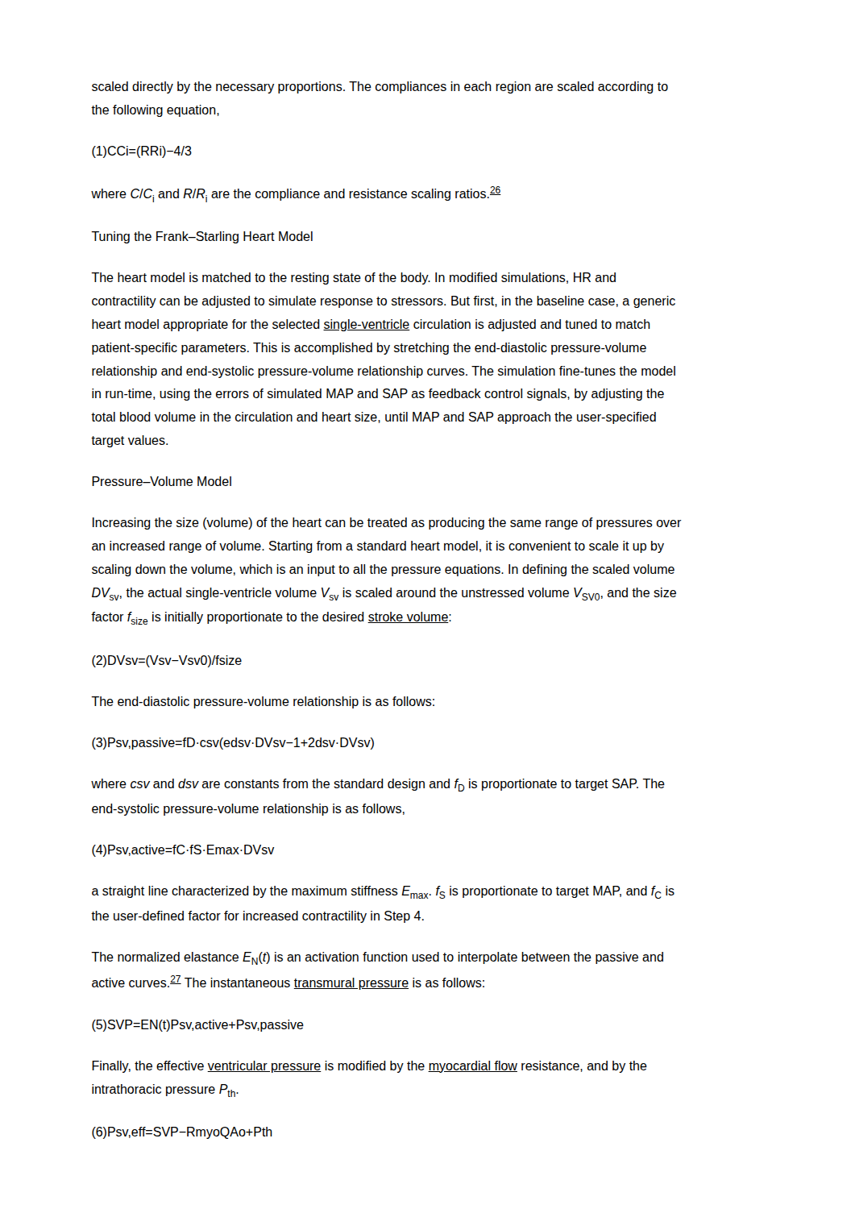scaled directly by the necessary proportions. The compliances in each region are scaled according to the following equation,
(1)CCi=(RRi)−4/3
where C/Ci and R/Ri are the compliance and resistance scaling ratios.26
Tuning the Frank–Starling Heart Model
The heart model is matched to the resting state of the body. In modified simulations, HR and contractility can be adjusted to simulate response to stressors. But first, in the baseline case, a generic heart model appropriate for the selected single-ventricle circulation is adjusted and tuned to match patient-specific parameters. This is accomplished by stretching the end-diastolic pressure-volume relationship and end-systolic pressure-volume relationship curves. The simulation fine-tunes the model in run-time, using the errors of simulated MAP and SAP as feedback control signals, by adjusting the total blood volume in the circulation and heart size, until MAP and SAP approach the user-specified target values.
Pressure–Volume Model
Increasing the size (volume) of the heart can be treated as producing the same range of pressures over an increased range of volume. Starting from a standard heart model, it is convenient to scale it up by scaling down the volume, which is an input to all the pressure equations. In defining the scaled volume DVsv, the actual single-ventricle volume Vsv is scaled around the unstressed volume VSV0, and the size factor fsize is initially proportionate to the desired stroke volume:
(2)DVsv=(Vsv−Vsv0)/fsize
The end-diastolic pressure-volume relationship is as follows:
(3)Psv,passive=fD·csv(edsv·DVsv−1+2dsv·DVsv)
where csv and dsv are constants from the standard design and fD is proportionate to target SAP. The end-systolic pressure-volume relationship is as follows,
(4)Psv,active=fC·fS·Emax·DVsv
a straight line characterized by the maximum stiffness Emax. fS is proportionate to target MAP, and fC is the user-defined factor for increased contractility in Step 4.
The normalized elastance EN(t) is an activation function used to interpolate between the passive and active curves.27 The instantaneous transmural pressure is as follows:
(5)SVP=EN(t)Psv,active+Psv,passive
Finally, the effective ventricular pressure is modified by the myocardial flow resistance, and by the intrathoracic pressure Pth.
(6)Psv,eff=SVP−RmyoQAo+Pth